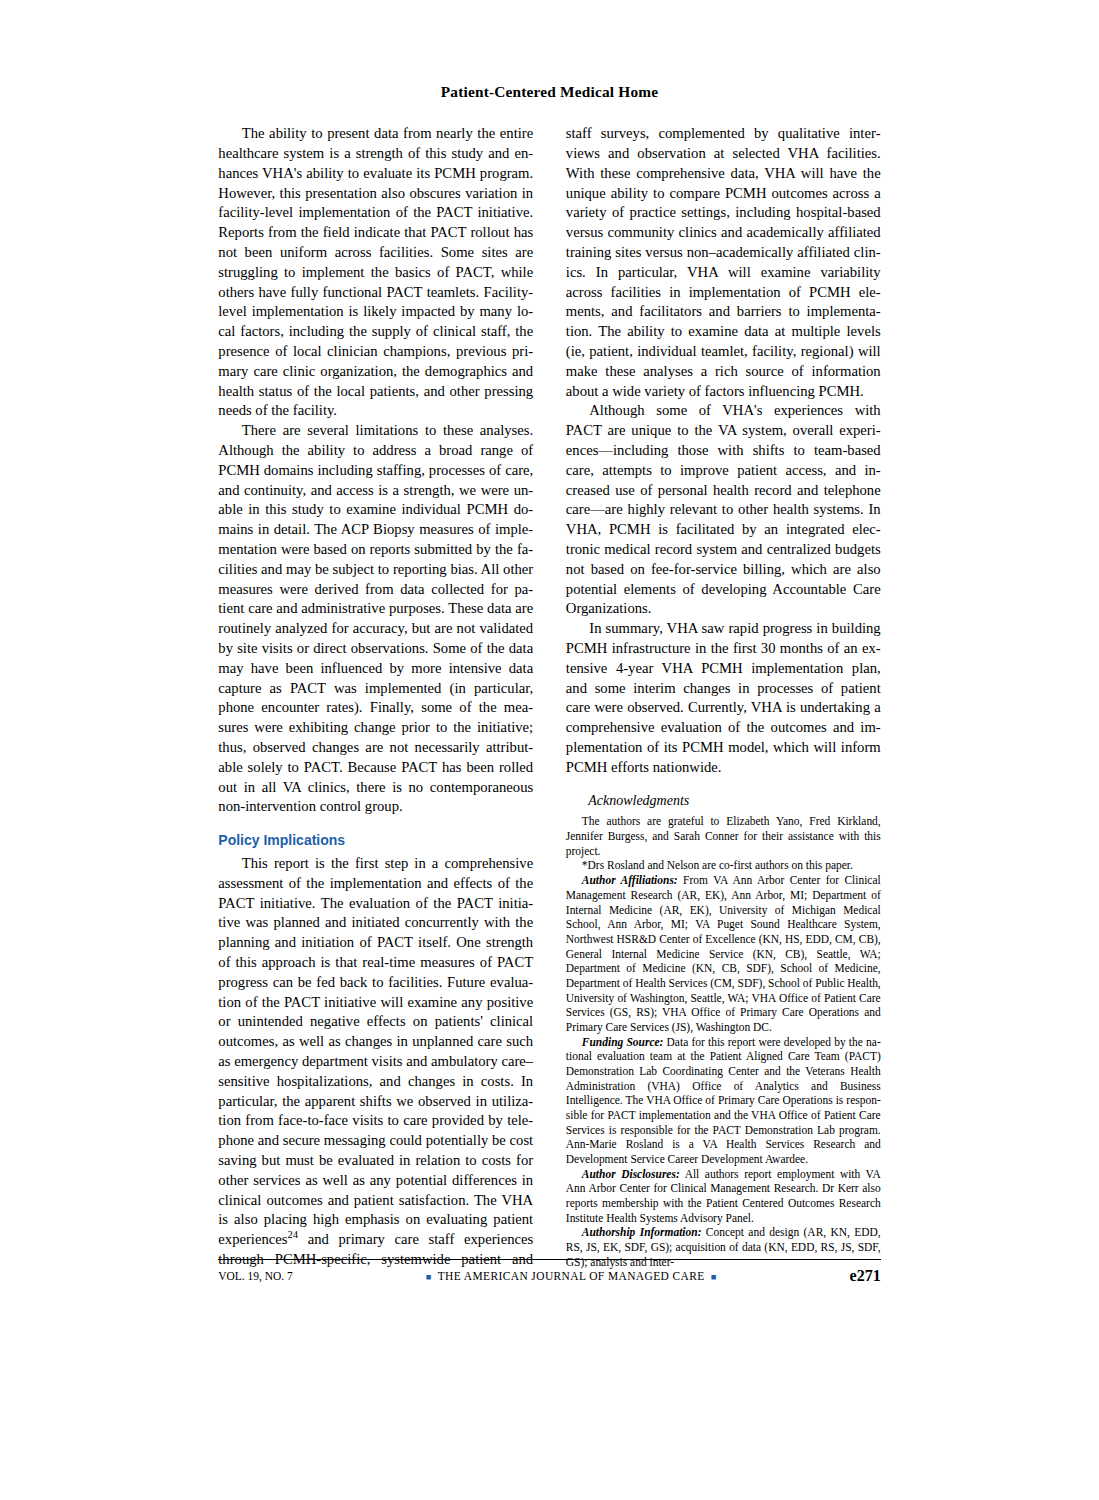Patient-Centered Medical Home
The ability to present data from nearly the entire healthcare system is a strength of this study and enhances VHA's ability to evaluate its PCMH program. However, this presentation also obscures variation in facility-level implementation of the PACT initiative. Reports from the field indicate that PACT rollout has not been uniform across facilities. Some sites are struggling to implement the basics of PACT, while others have fully functional PACT teamlets. Facility-level implementation is likely impacted by many local factors, including the supply of clinical staff, the presence of local clinician champions, previous primary care clinic organization, the demographics and health status of the local patients, and other pressing needs of the facility.
There are several limitations to these analyses. Although the ability to address a broad range of PCMH domains including staffing, processes of care, and continuity, and access is a strength, we were unable in this study to examine individual PCMH domains in detail. The ACP Biopsy measures of implementation were based on reports submitted by the facilities and may be subject to reporting bias. All other measures were derived from data collected for patient care and administrative purposes. These data are routinely analyzed for accuracy, but are not validated by site visits or direct observations. Some of the data may have been influenced by more intensive data capture as PACT was implemented (in particular, phone encounter rates). Finally, some of the measures were exhibiting change prior to the initiative; thus, observed changes are not necessarily attributable solely to PACT. Because PACT has been rolled out in all VA clinics, there is no contemporaneous non-intervention control group.
Policy Implications
This report is the first step in a comprehensive assessment of the implementation and effects of the PACT initiative. The evaluation of the PACT initiative was planned and initiated concurrently with the planning and initiation of PACT itself. One strength of this approach is that real-time measures of PACT progress can be fed back to facilities. Future evaluation of the PACT initiative will examine any positive or unintended negative effects on patients' clinical outcomes, as well as changes in unplanned care such as emergency department visits and ambulatory care–sensitive hospitalizations, and changes in costs. In particular, the apparent shifts we observed in utilization from face-to-face visits to care provided by telephone and secure messaging could potentially be cost saving but must be evaluated in relation to costs for other services as well as any potential differences in clinical outcomes and patient satisfaction. The VHA is also placing high emphasis on evaluating patient experiences24 and primary care staff experiences through PCMH-specific, systemwide patient and staff surveys, complemented by qualitative interviews and observation at selected VHA facilities. With these comprehensive data, VHA will have the unique ability to compare PCMH outcomes across a variety of practice settings, including hospital-based versus community clinics and academically affiliated training sites versus non–academically affiliated clinics. In particular, VHA will examine variability across facilities in implementation of PCMH elements, and facilitators and barriers to implementation. The ability to examine data at multiple levels (ie, patient, individual teamlet, facility, regional) will make these analyses a rich source of information about a wide variety of factors influencing PCMH.
Although some of VHA's experiences with PACT are unique to the VA system, overall experiences—including those with shifts to team-based care, attempts to improve patient access, and increased use of personal health record and telephone care—are highly relevant to other health systems. In VHA, PCMH is facilitated by an integrated electronic medical record system and centralized budgets not based on fee-for-service billing, which are also potential elements of developing Accountable Care Organizations.
In summary, VHA saw rapid progress in building PCMH infrastructure in the first 30 months of an extensive 4-year VHA PCMH implementation plan, and some interim changes in processes of patient care were observed. Currently, VHA is undertaking a comprehensive evaluation of the outcomes and implementation of its PCMH model, which will inform PCMH efforts nationwide.
Acknowledgments
The authors are grateful to Elizabeth Yano, Fred Kirkland, Jennifer Burgess, and Sarah Conner for their assistance with this project.
*Drs Rosland and Nelson are co-first authors on this paper.
Author Affiliations: From VA Ann Arbor Center for Clinical Management Research (AR, EK), Ann Arbor, MI; Department of Internal Medicine (AR, EK), University of Michigan Medical School, Ann Arbor, MI; VA Puget Sound Healthcare System, Northwest HSR&D Center of Excellence (KN, HS, EDD, CM, CB), General Internal Medicine Service (KN, CB), Seattle, WA; Department of Medicine (KN, CB, SDF), School of Medicine, Department of Health Services (CM, SDF), School of Public Health, University of Washington, Seattle, WA; VHA Office of Patient Care Services (GS, RS); VHA Office of Primary Care Operations and Primary Care Services (JS), Washington DC.
Funding Source: Data for this report were developed by the national evaluation team at the Patient Aligned Care Team (PACT) Demonstration Lab Coordinating Center and the Veterans Health Administration (VHA) Office of Analytics and Business Intelligence. The VHA Office of Primary Care Operations is responsible for PACT implementation and the VHA Office of Patient Care Services is responsible for the PACT Demonstration Lab program. Ann-Marie Rosland is a VA Health Services Research and Development Service Career Development Awardee.
Author Disclosures: All authors report employment with VA Ann Arbor Center for Clinical Management Research. Dr Kerr also reports membership with the Patient Centered Outcomes Research Institute Health Systems Advisory Panel.
Authorship Information: Concept and design (AR, KN, EDD, RS, JS, EK, SDF, GS); acquisition of data (KN, EDD, RS, JS, SDF, GS); analysis and inter-
VOL. 19, NO. 7
■THE AMERICAN JOURNAL OF MANAGED CARE■
e271